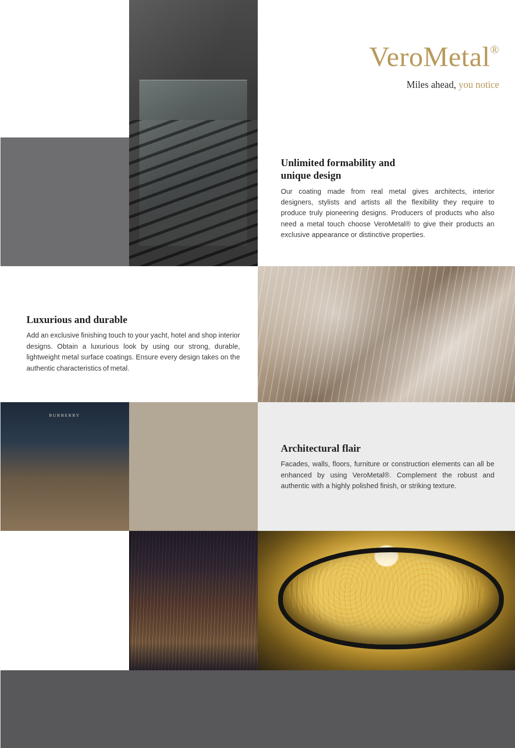VeroMetal®
Miles ahead, you notice
Unlimited formability and
unique design
Our coating made from real metal gives architects, interior designers, stylists and artists all the flexibility they require to produce truly pioneering designs. Producers of products who also need a metal touch choose VeroMetal® to give their products an exclusive appearance or distinctive properties.
Luxurious and durable
Add an exclusive finishing touch to your yacht, hotel and shop interior designs. Obtain a luxurious look by using our strong, durable, lightweight metal surface coatings. Ensure every design takes on the authentic characteristics of metal.
Architectural flair
Facades, walls, floors, furniture or construction elements can all be enhanced by using VeroMetal®. Complement the robust and authentic with a highly polished finish, or striking texture.